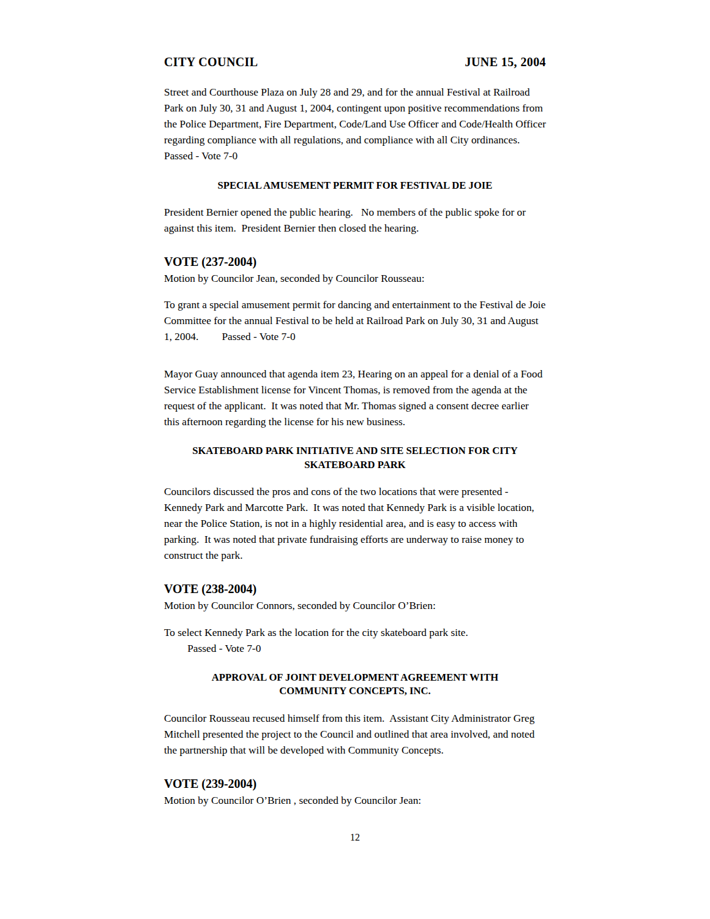CITY COUNCIL JUNE 15, 2004
Street and Courthouse Plaza on July 28 and 29, and for the annual Festival at Railroad Park on July 30, 31 and August 1, 2004, contingent upon positive recommendations from the Police Department, Fire Department, Code/Land Use Officer and Code/Health Officer regarding compliance with all regulations, and compliance with all City ordinances.
Passed - Vote 7-0
SPECIAL AMUSEMENT PERMIT FOR FESTIVAL DE JOIE
President Bernier opened the public hearing. No members of the public spoke for or against this item. President Bernier then closed the hearing.
VOTE (237-2004)
Motion by Councilor Jean, seconded by Councilor Rousseau:
To grant a special amusement permit for dancing and entertainment to the Festival de Joie Committee for the annual Festival to be held at Railroad Park on July 30, 31 and August 1, 2004.Passed - Vote 7-0
Mayor Guay announced that agenda item 23, Hearing on an appeal for a denial of a Food Service Establishment license for Vincent Thomas, is removed from the agenda at the request of the applicant. It was noted that Mr. Thomas signed a consent decree earlier this afternoon regarding the license for his new business.
SKATEBOARD PARK INITIATIVE AND SITE SELECTION FOR CITY
SKATEBOARD PARK
Councilors discussed the pros and cons of the two locations that were presented - Kennedy Park and Marcotte Park. It was noted that Kennedy Park is a visible location, near the Police Station, is not in a highly residential area, and is easy to access with parking. It was noted that private fundraising efforts are underway to raise money to construct the park.
VOTE (238-2004)
Motion by Councilor Connors, seconded by Councilor O’Brien:
To select Kennedy Park as the location for the city skateboard park site.Passed - Vote 7-0
APPROVAL OF JOINT DEVELOPMENT AGREEMENT WITH
COMMUNITY CONCEPTS, INC.
Councilor Rousseau recused himself from this item. Assistant City Administrator Greg Mitchell presented the project to the Council and outlined that area involved, and noted the partnership that will be developed with Community Concepts.
VOTE (239-2004)
Motion by Councilor O’Brien , seconded by Councilor Jean:
12